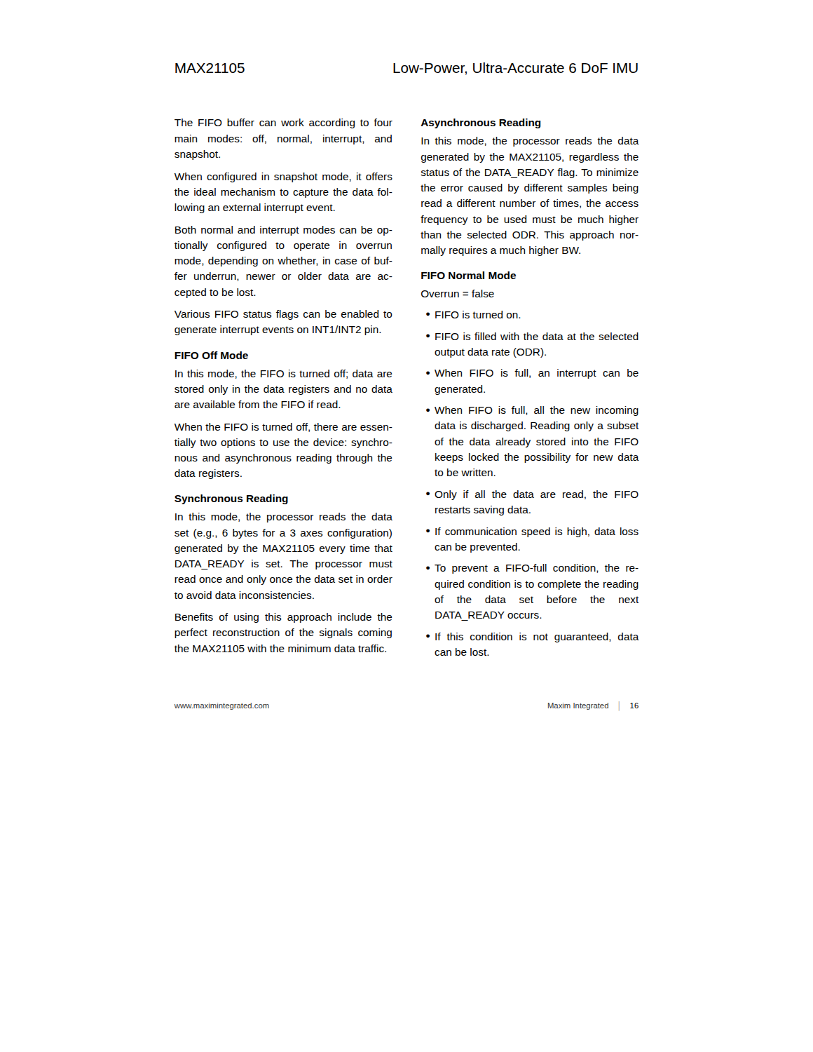MAX21105
Low-Power, Ultra-Accurate 6 DoF IMU
The FIFO buffer can work according to four main modes: off, normal, interrupt, and snapshot.
When configured in snapshot mode, it offers the ideal mechanism to capture the data following an external interrupt event.
Both normal and interrupt modes can be optionally configured to operate in overrun mode, depending on whether, in case of buffer underrun, newer or older data are accepted to be lost.
Various FIFO status flags can be enabled to generate interrupt events on INT1/INT2 pin.
FIFO Off Mode
In this mode, the FIFO is turned off; data are stored only in the data registers and no data are available from the FIFO if read.
When the FIFO is turned off, there are essentially two options to use the device: synchronous and asynchronous reading through the data registers.
Synchronous Reading
In this mode, the processor reads the data set (e.g., 6 bytes for a 3 axes configuration) generated by the MAX21105 every time that DATA_READY is set. The processor must read once and only once the data set in order to avoid data inconsistencies.
Benefits of using this approach include the perfect reconstruction of the signals coming the MAX21105 with the minimum data traffic.
Asynchronous Reading
In this mode, the processor reads the data generated by the MAX21105, regardless the status of the DATA_READY flag. To minimize the error caused by different samples being read a different number of times, the access frequency to be used must be much higher than the selected ODR. This approach normally requires a much higher BW.
FIFO Normal Mode
Overrun = false
FIFO is turned on.
FIFO is filled with the data at the selected output data rate (ODR).
When FIFO is full, an interrupt can be generated.
When FIFO is full, all the new incoming data is discharged. Reading only a subset of the data already stored into the FIFO keeps locked the possibility for new data to be written.
Only if all the data are read, the FIFO restarts saving data.
If communication speed is high, data loss can be prevented.
To prevent a FIFO-full condition, the required condition is to complete the reading of the data set before the next DATA_READY occurs.
If this condition is not guaranteed, data can be lost.
www.maximintegrated.com
Maxim Integrated │ 16